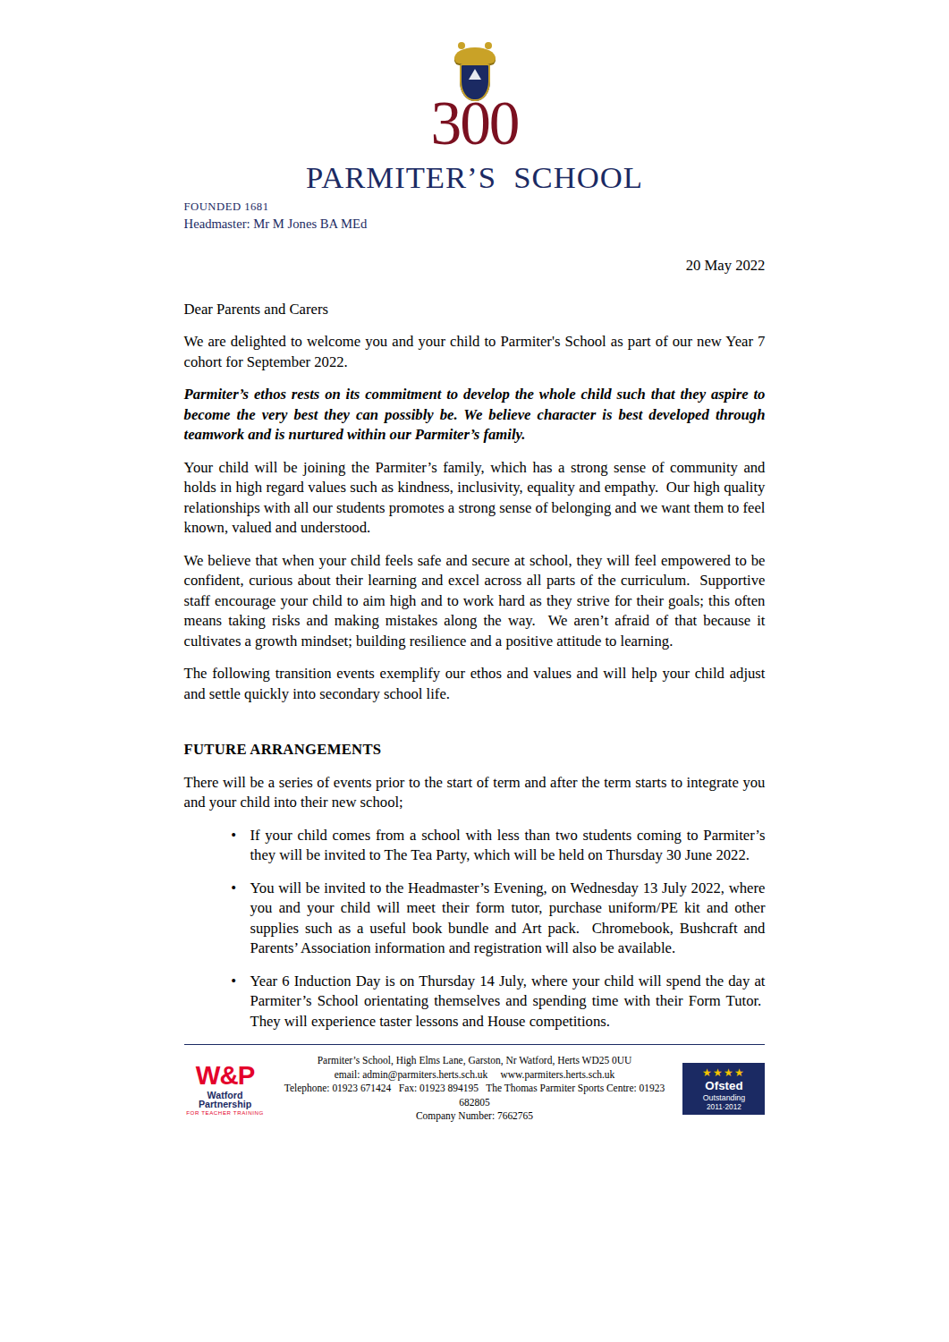300
PARMITER’S SCHOOL
FOUNDED 1681
Headmaster: Mr M Jones BA MEd
20 May 2022
Dear Parents and Carers
We are delighted to welcome you and your child to Parmiter's School as part of our new Year 7 cohort for September 2022.
Parmiter’s ethos rests on its commitment to develop the whole child such that they aspire to become the very best they can possibly be. We believe character is best developed through teamwork and is nurtured within our Parmiter’s family.
Your child will be joining the Parmiter’s family, which has a strong sense of community and holds in high regard values such as kindness, inclusivity, equality and empathy. Our high quality relationships with all our students promotes a strong sense of belonging and we want them to feel known, valued and understood.
We believe that when your child feels safe and secure at school, they will feel empowered to be confident, curious about their learning and excel across all parts of the curriculum. Supportive staff encourage your child to aim high and to work hard as they strive for their goals; this often means taking risks and making mistakes along the way. We aren’t afraid of that because it cultivates a growth mindset; building resilience and a positive attitude to learning.
The following transition events exemplify our ethos and values and will help your child adjust and settle quickly into secondary school life.
Future Arrangements
There will be a series of events prior to the start of term and after the term starts to integrate you and your child into their new school;
If your child comes from a school with less than two students coming to Parmiter’s they will be invited to The Tea Party, which will be held on Thursday 30 June 2022.
You will be invited to the Headmaster’s Evening, on Wednesday 13 July 2022, where you and your child will meet their form tutor, purchase uniform/PE kit and other supplies such as a useful book bundle and Art pack. Chromebook, Bushcraft and Parents’ Association information and registration will also be available.
Year 6 Induction Day is on Thursday 14 July, where your child will spend the day at Parmiter’s School orientating themselves and spending time with their Form Tutor. They will experience taster lessons and House competitions.
W&P
Watford
Partnership
FOR TEACHER TRAINING
Parmiter’s School, High Elms Lane, Garston, Nr Watford, Herts WD25 0UU
email: admin@parmiters.herts.sch.uk www.parmiters.herts.sch.uk
Telephone: 01923 671424 Fax: 01923 894195 The Thomas Parmiter Sports Centre: 01923 682805
Company Number: 7662765
★★★★
Ofsted
Outstanding
2011·2012